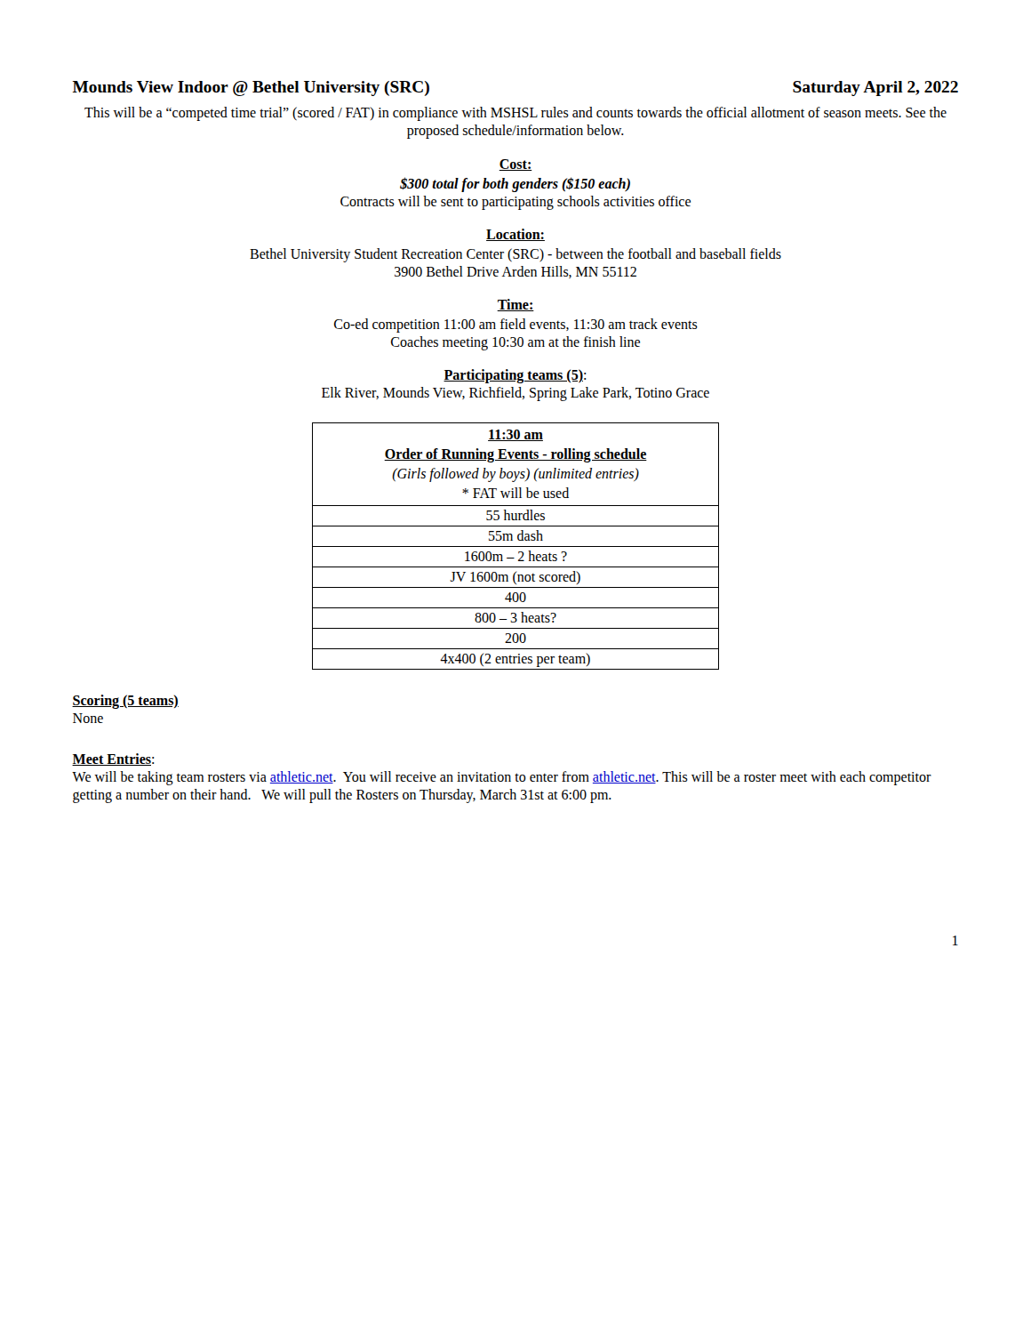Mounds View Indoor @ Bethel University (SRC) Saturday April 2, 2022
This will be a “competed time trial” (scored / FAT) in compliance with MSHSL rules and counts towards the official allotment of season meets. See the proposed schedule/information below.
Cost:
$300 total for both genders ($150 each)
Contracts will be sent to participating schools activities office
Location:
Bethel University Student Recreation Center (SRC) - between the football and baseball fields
3900 Bethel Drive Arden Hills, MN 55112
Time:
Co-ed competition 11:00 am field events, 11:30 am track events
Coaches meeting 10:30 am at the finish line
Participating teams (5):
Elk River, Mounds View, Richfield, Spring Lake Park, Totino Grace
| 11:30 am |
| Order of Running Events - rolling schedule |
| (Girls followed by boys) (unlimited entries) |
| * FAT will be used |
| 55 hurdles |
| 55m dash |
| 1600m – 2 heats ? |
| JV 1600m (not scored) |
| 400 |
| 800 – 3 heats? |
| 200 |
| 4x400 (2 entries per team) |
Scoring (5 teams)
None
Meet Entries:
We will be taking team rosters via athletic.net. You will receive an invitation to enter from athletic.net. This will be a roster meet with each competitor getting a number on their hand. We will pull the Rosters on Thursday, March 31st at 6:00 pm.
1